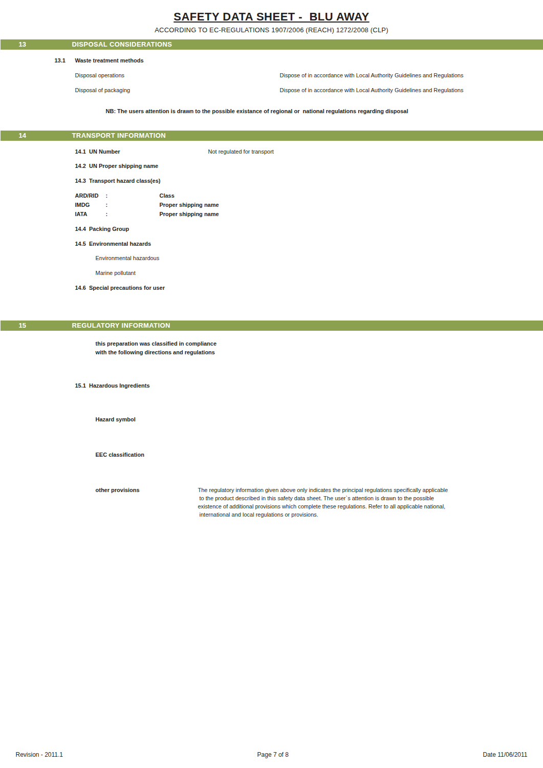SAFETY DATA SHEET - BLU AWAY
ACCORDING TO EC-REGULATIONS 1907/2006 (REACH) 1272/2008 (CLP)
13 DISPOSAL CONSIDERATIONS
13.1
Waste treatment methods
Disposal operations
Dispose of in accordance with Local Authority Guidelines and Regulations
Disposal of packaging
Dispose of in accordance with Local Authority Guidelines and Regulations
NB: The users attention is drawn to the possible existance of regional or national regulations regarding disposal
14 TRANSPORT INFORMATION
14.1 UN Number
Not regulated for transport
14.2 UN Proper shipping name
14.3 Transport hazard class(es)
ARD/RID: Class
IMDG: Proper shipping name
IATA: Proper shipping name
14.4 Packing Group
14.5 Environmental hazards
Environmental hazardous
Marine pollutant
14.6 Special precautions for user
15 REGULATORY INFORMATION
this preparation was classified in compliance
with the following directions and regulations
15.1 Hazardous Ingredients
Hazard symbol
EEC classification
other provisions
The regulatory information given above only indicates the principal regulations specifically applicable
to the product described in this safety data sheet. The user`s attention is drawn to the possible
existence of additional provisions which complete these regulations. Refer to all applicable national,
international and local regulations or provisions.
Revision - 2011.1
Page 7 of 8
Date 11/06/2011